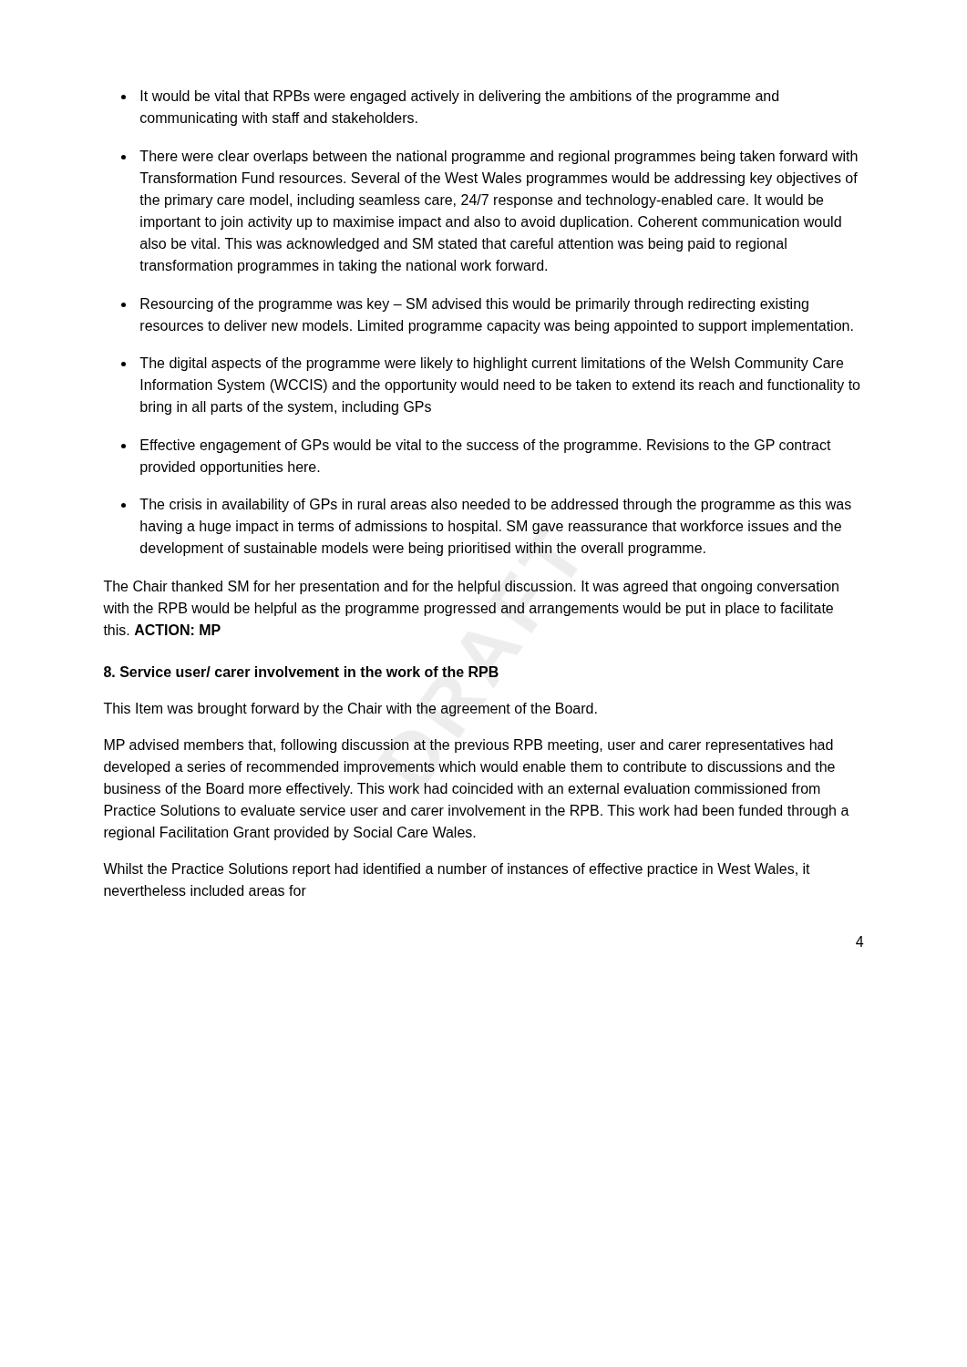DRAFT
It would be vital that RPBs were engaged actively in delivering the ambitions of the programme and communicating with staff and stakeholders.
There were clear overlaps between the national programme and regional programmes being taken forward with Transformation Fund resources. Several of the West Wales programmes would be addressing key objectives of the primary care model, including seamless care, 24/7 response and technology-enabled care. It would be important to join activity up to maximise impact and also to avoid duplication. Coherent communication would also be vital. This was acknowledged and SM stated that careful attention was being paid to regional transformation programmes in taking the national work forward.
Resourcing of the programme was key – SM advised this would be primarily through redirecting existing resources to deliver new models. Limited programme capacity was being appointed to support implementation.
The digital aspects of the programme were likely to highlight current limitations of the Welsh Community Care Information System (WCCIS) and the opportunity would need to be taken to extend its reach and functionality to bring in all parts of the system, including GPs
Effective engagement of GPs would be vital to the success of the programme. Revisions to the GP contract provided opportunities here.
The crisis in availability of GPs in rural areas also needed to be addressed through the programme as this was having a huge impact in terms of admissions to hospital. SM gave reassurance that workforce issues and the development of sustainable models were being prioritised within the overall programme.
The Chair thanked SM for her presentation and for the helpful discussion. It was agreed that ongoing conversation with the RPB would be helpful as the programme progressed and arrangements would be put in place to facilitate this. ACTION: MP
8. Service user/ carer involvement in the work of the RPB
This Item was brought forward by the Chair with the agreement of the Board.
MP advised members that, following discussion at the previous RPB meeting, user and carer representatives had developed a series of recommended improvements which would enable them to contribute to discussions and the business of the Board more effectively. This work had coincided with an external evaluation commissioned from Practice Solutions to evaluate service user and carer involvement in the RPB. This work had been funded through a regional Facilitation Grant provided by Social Care Wales.
Whilst the Practice Solutions report had identified a number of instances of effective practice in West Wales, it nevertheless included areas for
4